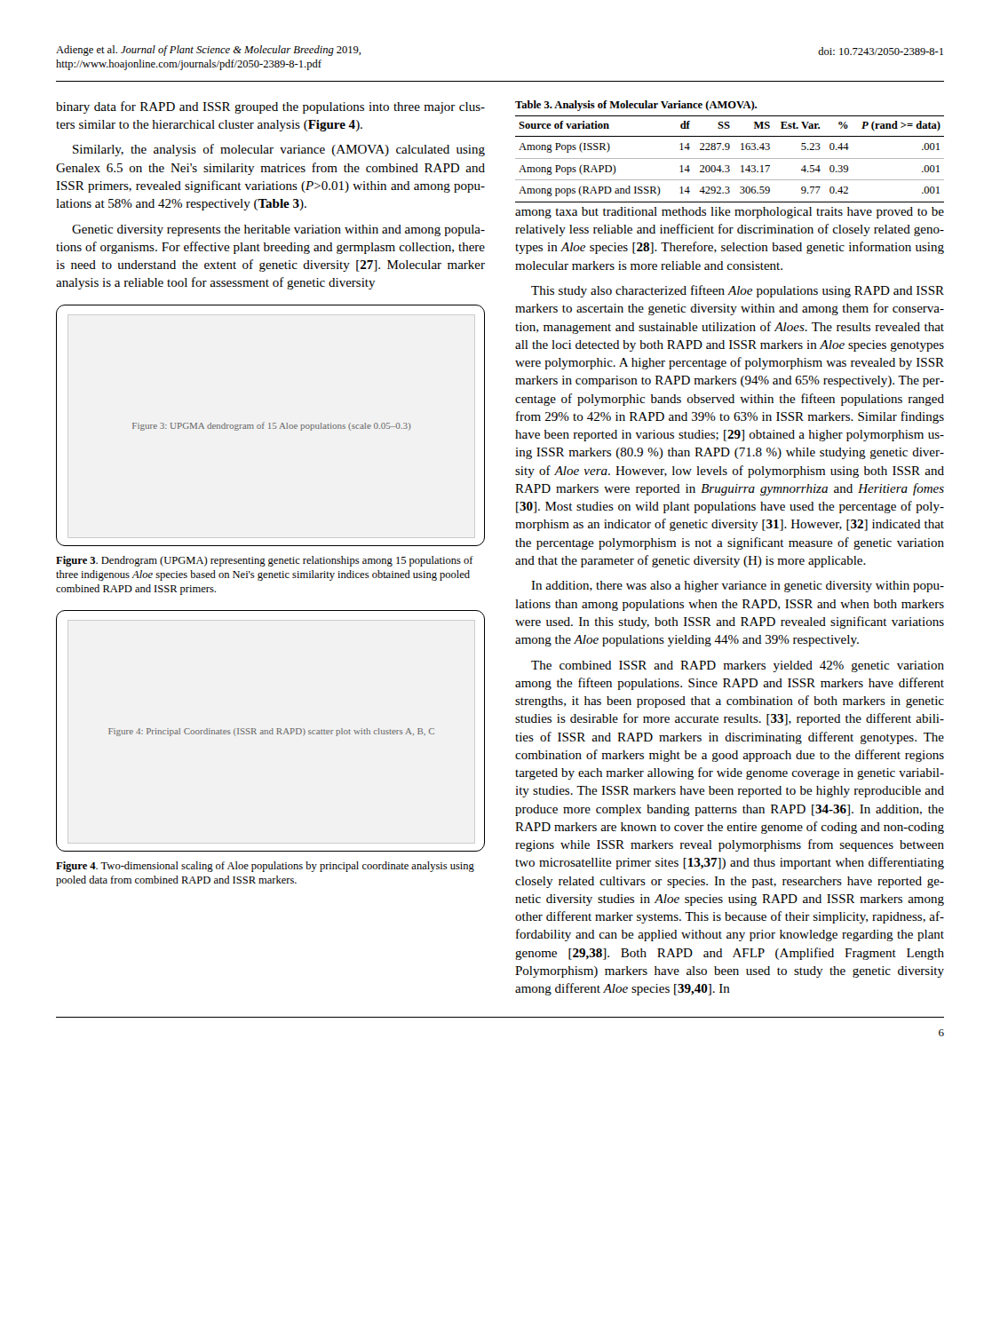Adienge et al. Journal of Plant Science & Molecular Breeding 2019,
http://www.hoajonline.com/journals/pdf/2050-2389-8-1.pdf
doi: 10.7243/2050-2389-8-1
binary data for RAPD and ISSR grouped the populations into three major clusters similar to the hierarchical cluster analysis (Figure 4).
Similarly, the analysis of molecular variance (AMOVA) calculated using Genalex 6.5 on the Nei's similarity matrices from the combined RAPD and ISSR primers, revealed significant variations (P>0.01) within and among populations at 58% and 42% respectively (Table 3).
Genetic diversity represents the heritable variation within and among populations of organisms. For effective plant breeding and germplasm collection, there is need to understand the extent of genetic diversity [27]. Molecular marker analysis is a reliable tool for assessment of genetic diversity
Figure 3: UPGMA dendrogram of 15 Aloe populations (scale 0.05–0.3)
Figure 3. Dendrogram (UPGMA) representing genetic relationships among 15 populations of three indigenous Aloe species based on Nei's genetic similarity indices obtained using pooled combined RAPD and ISSR primers.
Figure 4: Principal Coordinates (ISSR and RAPD) scatter plot with clusters A, B, C
Figure 4. Two-dimensional scaling of Aloe populations by principal coordinate analysis using pooled data from combined RAPD and ISSR markers.
Table 3. Analysis of Molecular Variance (AMOVA).
| Source of variation | df | SS | MS | Est. Var. | % | P (rand >= data) |
| --- | --- | --- | --- | --- | --- | --- |
| Among Pops (ISSR) | 14 | 2287.9 | 163.43 | 5.23 | 0.44 | .001 |
| Among Pops (RAPD) | 14 | 2004.3 | 143.17 | 4.54 | 0.39 | .001 |
| Among pops (RAPD and ISSR) | 14 | 4292.3 | 306.59 | 9.77 | 0.42 | .001 |
among taxa but traditional methods like morphological traits have proved to be relatively less reliable and inefficient for discrimination of closely related genotypes in Aloe species [28]. Therefore, selection based genetic information using molecular markers is more reliable and consistent.
This study also characterized fifteen Aloe populations using RAPD and ISSR markers to ascertain the genetic diversity within and among them for conservation, management and sustainable utilization of Aloes. The results revealed that all the loci detected by both RAPD and ISSR markers in Aloe species genotypes were polymorphic. A higher percentage of polymorphism was revealed by ISSR markers in comparison to RAPD markers (94% and 65% respectively). The percentage of polymorphic bands observed within the fifteen populations ranged from 29% to 42% in RAPD and 39% to 63% in ISSR markers. Similar findings have been reported in various studies; [29] obtained a higher polymorphism using ISSR markers (80.9 %) than RAPD (71.8 %) while studying genetic diversity of Aloe vera. However, low levels of polymorphism using both ISSR and RAPD markers were reported in Bruguirra gymnorrhiza and Heritiera fomes [30]. Most studies on wild plant populations have used the percentage of polymorphism as an indicator of genetic diversity [31]. However, [32] indicated that the percentage polymorphism is not a significant measure of genetic variation and that the parameter of genetic diversity (H) is more applicable.
In addition, there was also a higher variance in genetic diversity within populations than among populations when the RAPD, ISSR and when both markers were used. In this study, both ISSR and RAPD revealed significant variations among the Aloe populations yielding 44% and 39% respectively.
The combined ISSR and RAPD markers yielded 42% genetic variation among the fifteen populations. Since RAPD and ISSR markers have different strengths, it has been proposed that a combination of both markers in genetic studies is desirable for more accurate results. [33], reported the different abilities of ISSR and RAPD markers in discriminating different genotypes. The combination of markers might be a good approach due to the different regions targeted by each marker allowing for wide genome coverage in genetic variability studies. The ISSR markers have been reported to be highly reproducible and produce more complex banding patterns than RAPD [34-36]. In addition, the RAPD markers are known to cover the entire genome of coding and non-coding regions while ISSR markers reveal polymorphisms from sequences between two microsatellite primer sites [13,37]) and thus important when differentiating closely related cultivars or species. In the past, researchers have reported genetic diversity studies in Aloe species using RAPD and ISSR markers among other different marker systems. This is because of their simplicity, rapidness, affordability and can be applied without any prior knowledge regarding the plant genome [29,38]. Both RAPD and AFLP (Amplified Fragment Length Polymorphism) markers have also been used to study the genetic diversity among different Aloe species [39,40]. In
6